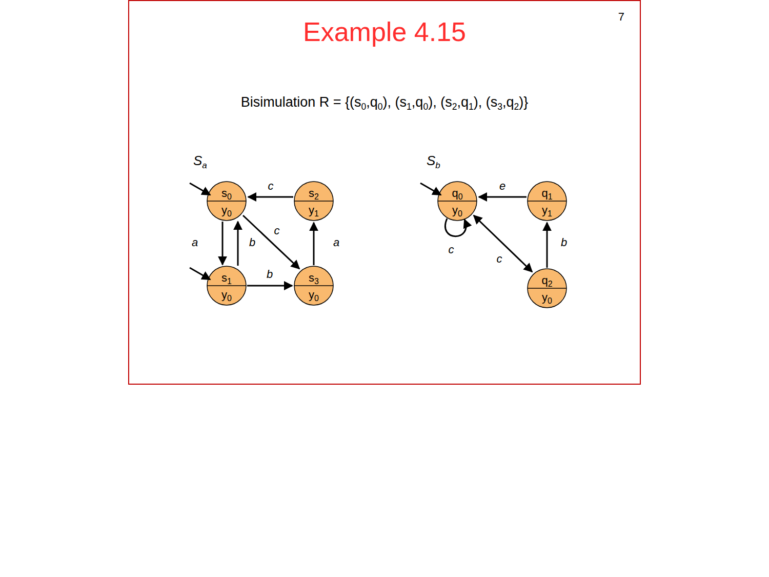7
Example 4.15
Bisimulation R = {(s0,q0), (s1,q0), (s2,q1), (s3,q2)}
Sa s0 y0 s2 y1 s1 y0 s3 y0 c a b c a b Sb q0 y0 q1 y1 q2 y0 e c c b